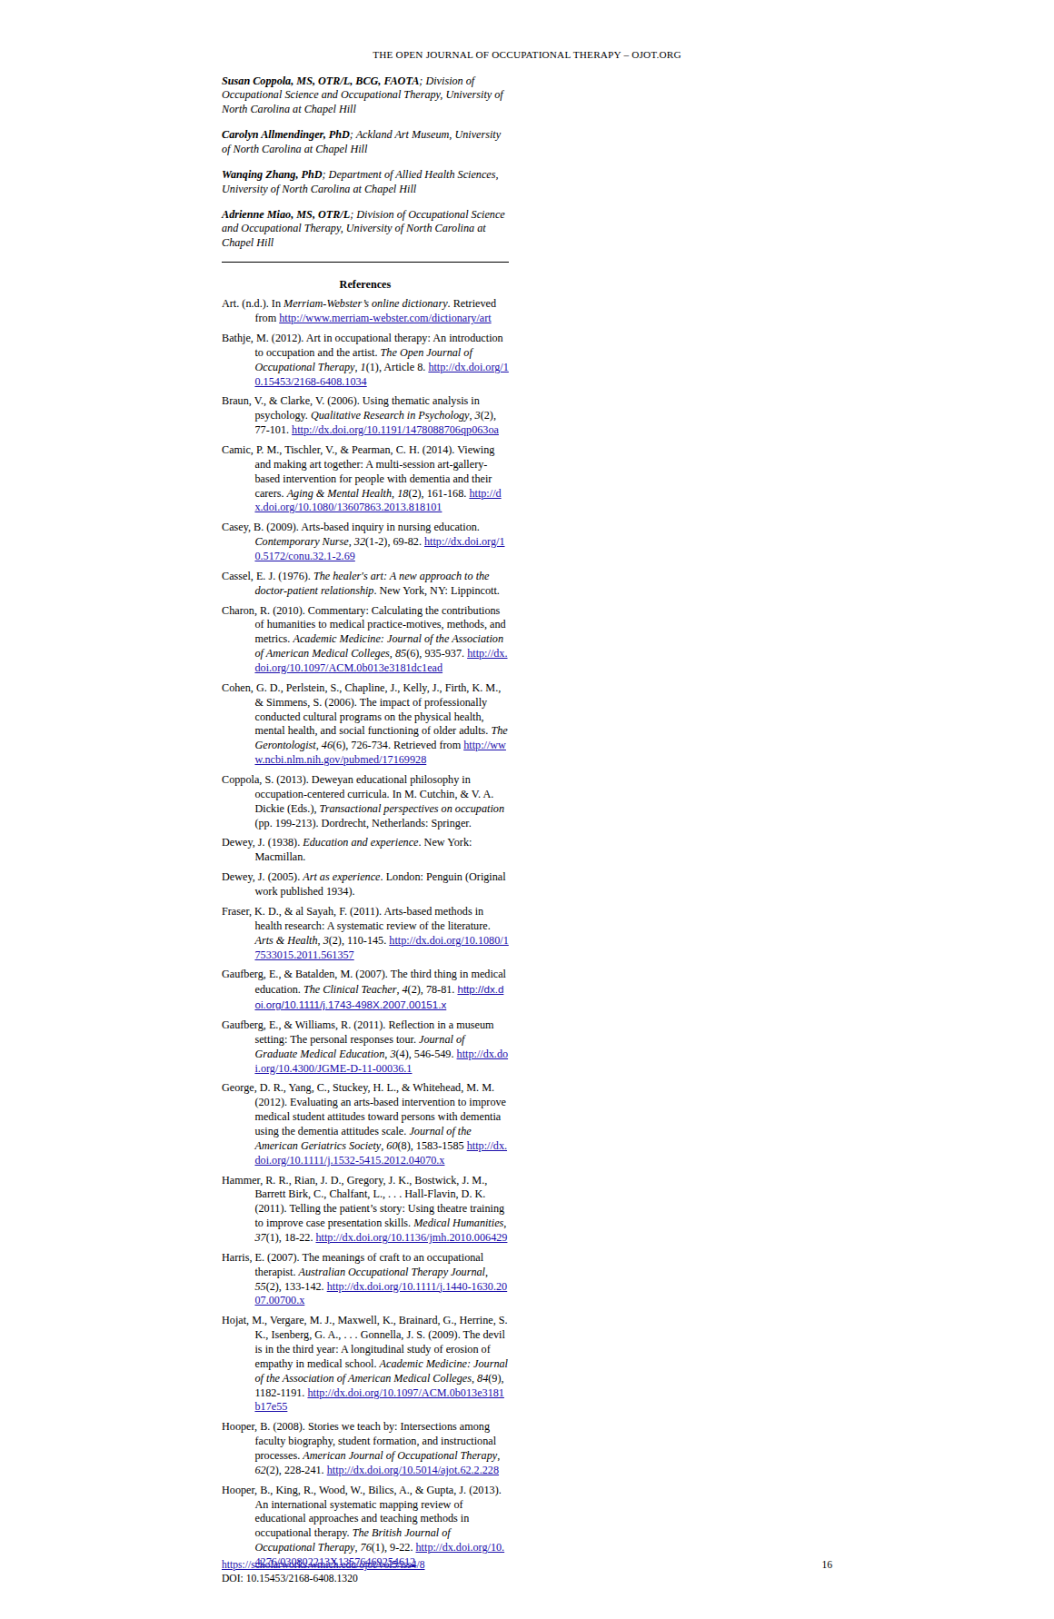THE OPEN JOURNAL OF OCCUPATIONAL THERAPY – OJOT.ORG
Susan Coppola, MS, OTR/L, BCG, FAOTA; Division of Occupational Science and Occupational Therapy, University of North Carolina at Chapel Hill
Carolyn Allmendinger, PhD; Ackland Art Museum, University of North Carolina at Chapel Hill
Wanqing Zhang, PhD; Department of Allied Health Sciences, University of North Carolina at Chapel Hill
Adrienne Miao, MS, OTR/L; Division of Occupational Science and Occupational Therapy, University of North Carolina at Chapel Hill
References
Art. (n.d.). In Merriam-Webster’s online dictionary. Retrieved from http://www.merriam-webster.com/dictionary/art
Bathje, M. (2012). Art in occupational therapy: An introduction to occupation and the artist. The Open Journal of Occupational Therapy, 1(1), Article 8. http://dx.doi.org/10.15453/2168-6408.1034
Braun, V., & Clarke, V. (2006). Using thematic analysis in psychology. Qualitative Research in Psychology, 3(2), 77-101. http://dx.doi.org/10.1191/1478088706qp063oa
Camic, P. M., Tischler, V., & Pearman, C. H. (2014). Viewing and making art together: A multi-session art-gallery-based intervention for people with dementia and their carers. Aging & Mental Health, 18(2), 161-168. http://dx.doi.org/10.1080/13607863.2013.818101
Casey, B. (2009). Arts-based inquiry in nursing education. Contemporary Nurse, 32(1-2), 69-82. http://dx.doi.org/10.5172/conu.32.1-2.69
Cassel, E. J. (1976). The healer's art: A new approach to the doctor-patient relationship. New York, NY: Lippincott.
Charon, R. (2010). Commentary: Calculating the contributions of humanities to medical practice-motives, methods, and metrics. Academic Medicine: Journal of the Association of American Medical Colleges, 85(6), 935-937. http://dx.doi.org/10.1097/ACM.0b013e3181dc1ead
Cohen, G. D., Perlstein, S., Chapline, J., Kelly, J., Firth, K. M., & Simmens, S. (2006). The impact of professionally conducted cultural programs on the physical health, mental health, and social functioning of older adults. The Gerontologist, 46(6), 726-734. Retrieved from http://www.ncbi.nlm.nih.gov/pubmed/17169928
Coppola, S. (2013). Deweyan educational philosophy in occupation-centered curricula. In M. Cutchin, & V. A. Dickie (Eds.), Transactional perspectives on occupation (pp. 199-213). Dordrecht, Netherlands: Springer.
Dewey, J. (1938). Education and experience. New York: Macmillan.
Dewey, J. (2005). Art as experience. London: Penguin (Original work published 1934).
Fraser, K. D., & al Sayah, F. (2011). Arts-based methods in health research: A systematic review of the literature. Arts & Health, 3(2), 110-145. http://dx.doi.org/10.1080/17533015.2011.561357
Gaufberg, E., & Batalden, M. (2007). The third thing in medical education. The Clinical Teacher, 4(2), 78-81. http://dx.doi.org/10.1111/j.1743-498X.2007.00151.x
Gaufberg, E., & Williams, R. (2011). Reflection in a museum setting: The personal responses tour. Journal of Graduate Medical Education, 3(4), 546-549. http://dx.doi.org/10.4300/JGME-D-11-00036.1
George, D. R., Yang, C., Stuckey, H. L., & Whitehead, M. M. (2012). Evaluating an arts-based intervention to improve medical student attitudes toward persons with dementia using the dementia attitudes scale. Journal of the American Geriatrics Society, 60(8), 1583-1585 http://dx.doi.org/10.1111/j.1532-5415.2012.04070.x
Hammer, R. R., Rian, J. D., Gregory, J. K., Bostwick, J. M., Barrett Birk, C., Chalfant, L., . . . Hall-Flavin, D. K. (2011). Telling the patient’s story: Using theatre training to improve case presentation skills. Medical Humanities, 37(1), 18-22. http://dx.doi.org/10.1136/jmh.2010.006429
Harris, E. (2007). The meanings of craft to an occupational therapist. Australian Occupational Therapy Journal, 55(2), 133-142. http://dx.doi.org/10.1111/j.1440-1630.2007.00700.x
Hojat, M., Vergare, M. J., Maxwell, K., Brainard, G., Herrine, S. K., Isenberg, G. A., . . . Gonnella, J. S. (2009). The devil is in the third year: A longitudinal study of erosion of empathy in medical school. Academic Medicine: Journal of the Association of American Medical Colleges, 84(9), 1182-1191. http://dx.doi.org/10.1097/ACM.0b013e3181b17e55
Hooper, B. (2008). Stories we teach by: Intersections among faculty biography, student formation, and instructional processes. American Journal of Occupational Therapy, 62(2), 228-241. http://dx.doi.org/10.5014/ajot.62.2.228
Hooper, B., King, R., Wood, W., Bilics, A., & Gupta, J. (2013). An international systematic mapping review of educational approaches and teaching methods in occupational therapy. The British Journal of Occupational Therapy, 76(1), 9-22. http://dx.doi.org/10.4276/030802213X13576469254612
https://scholarworks.wmich.edu/ojot/vol5/iss4/8
DOI: 10.15453/2168-6408.1320
16